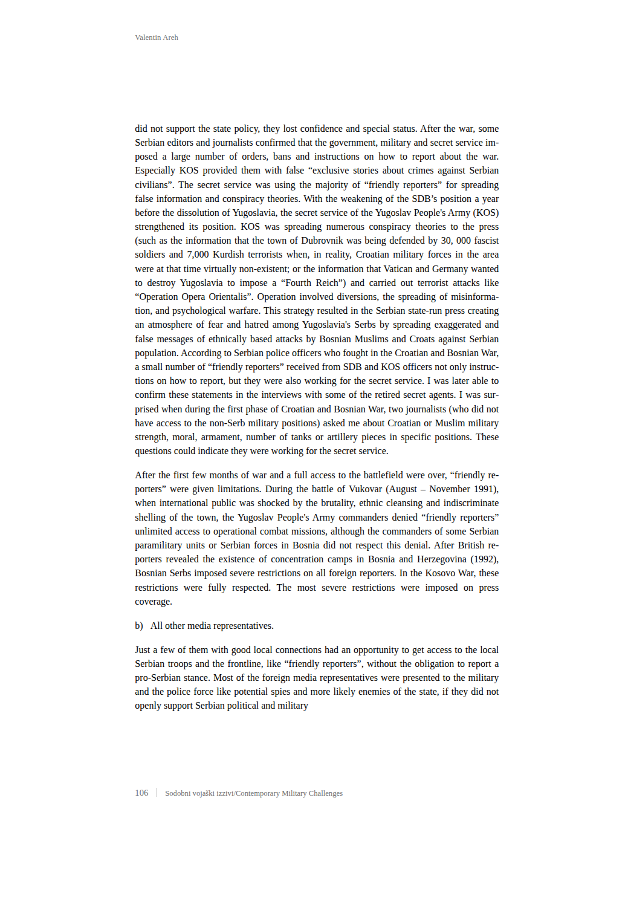Valentin Areh
did not support the state policy, they lost confidence and special status. After the war, some Serbian editors and journalists confirmed that the government, military and secret service imposed a large number of orders, bans and instructions on how to report about the war. Especially KOS provided them with false “exclusive stories about crimes against Serbian civilians”. The secret service was using the majority of “friendly reporters” for spreading false information and conspiracy theories. With the weakening of the SDB’s position a year before the dissolution of Yugoslavia, the secret service of the Yugoslav People's Army (KOS) strengthened its position. KOS was spreading numerous conspiracy theories to the press (such as the information that the town of Dubrovnik was being defended by 30, 000 fascist soldiers and 7,000 Kurdish terrorists when, in reality, Croatian military forces in the area were at that time virtually non-existent; or the information that Vatican and Germany wanted to destroy Yugoslavia to impose a “Fourth Reich”) and carried out terrorist attacks like “Operation Opera Orientalis”. Operation involved diversions, the spreading of misinformation, and psychological warfare. This strategy resulted in the Serbian state-run press creating an atmosphere of fear and hatred among Yugoslavia's Serbs by spreading exaggerated and false messages of ethnically based attacks by Bosnian Muslims and Croats against Serbian population. According to Serbian police officers who fought in the Croatian and Bosnian War, a small number of “friendly reporters” received from SDB and KOS officers not only instructions on how to report, but they were also working for the secret service. I was later able to confirm these statements in the interviews with some of the retired secret agents. I was surprised when during the first phase of Croatian and Bosnian War, two journalists (who did not have access to the non-Serb military positions) asked me about Croatian or Muslim military strength, moral, armament, number of tanks or artillery pieces in specific positions. These questions could indicate they were working for the secret service.
After the first few months of war and a full access to the battlefield were over, “friendly reporters” were given limitations. During the battle of Vukovar (August – November 1991), when international public was shocked by the brutality, ethnic cleansing and indiscriminate shelling of the town, the Yugoslav People's Army commanders denied “friendly reporters” unlimited access to operational combat missions, although the commanders of some Serbian paramilitary units or Serbian forces in Bosnia did not respect this denial. After British reporters revealed the existence of concentration camps in Bosnia and Herzegovina (1992), Bosnian Serbs imposed severe restrictions on all foreign reporters. In the Kosovo War, these restrictions were fully respected. The most severe restrictions were imposed on press coverage.
b) All other media representatives.
Just a few of them with good local connections had an opportunity to get access to the local Serbian troops and the frontline, like “friendly reporters”, without the obligation to report a pro-Serbian stance. Most of the foreign media representatives were presented to the military and the police force like potential spies and more likely enemies of the state, if they did not openly support Serbian political and military
106 Sodobni vojaški izzivi/Contemporary Military Challenges